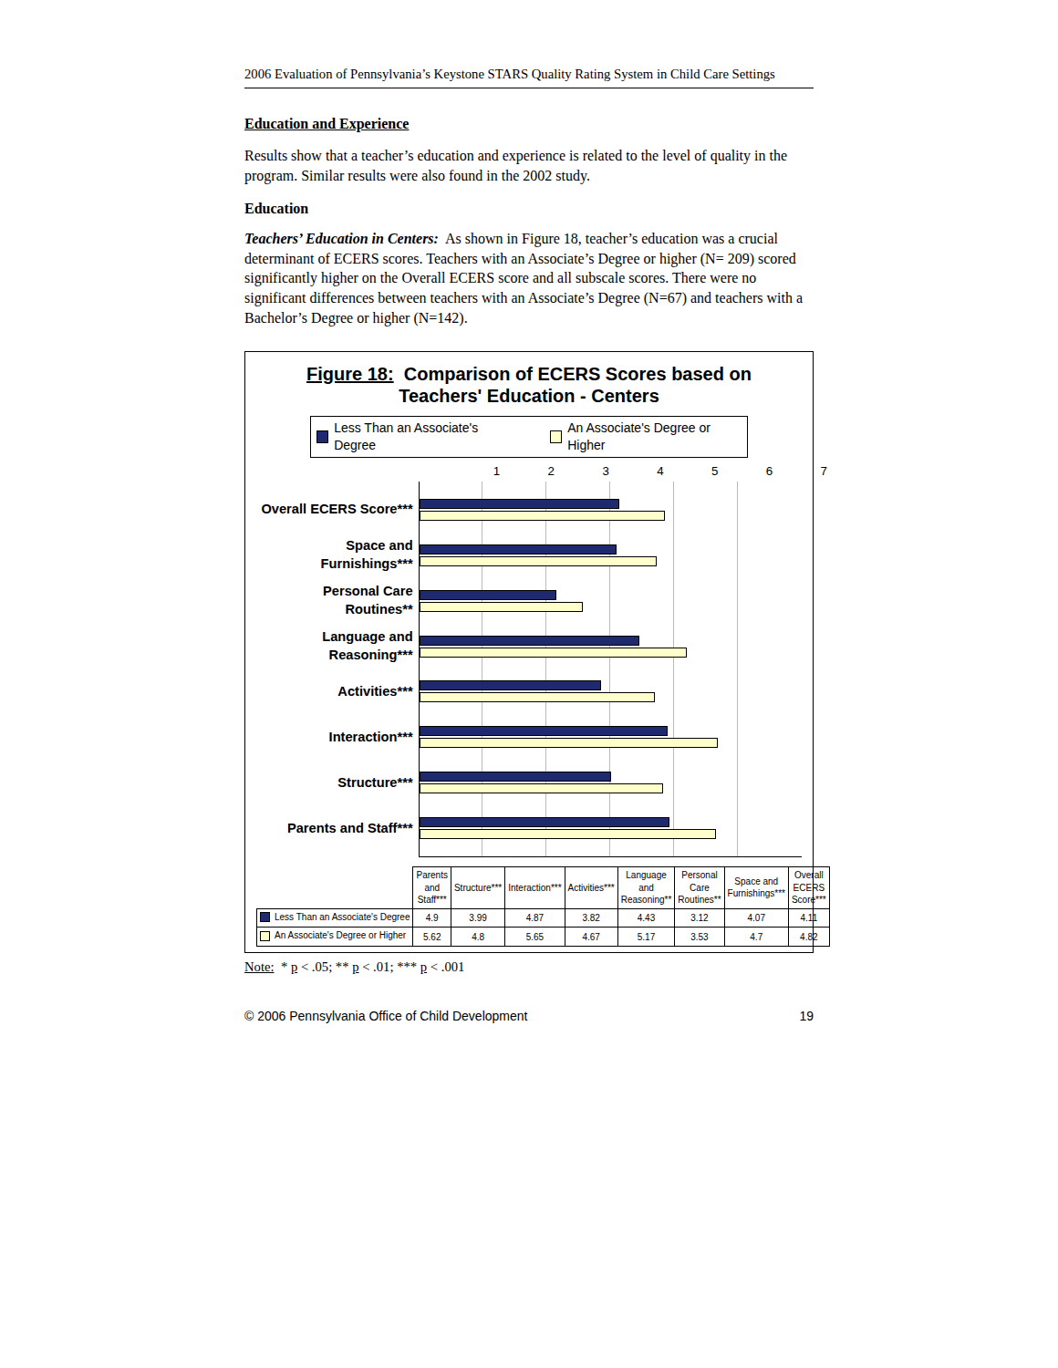2006 Evaluation of Pennsylvania’s Keystone STARS Quality Rating System in Child Care Settings
Education and Experience
Results show that a teacher’s education and experience is related to the level of quality in the program. Similar results were also found in the 2002 study.
Education
Teachers’ Education in Centers: As shown in Figure 18, teacher’s education was a crucial determinant of ECERS scores. Teachers with an Associate’s Degree or higher (N= 209) scored significantly higher on the Overall ECERS score and all subscale scores. There were no significant differences between teachers with an Associate’s Degree (N=67) and teachers with a Bachelor’s Degree or higher (N=142).
Figure 18: Comparison of ECERS Scores based on
Teachers' Education - Centers
Less Than an Associate's Degree An Associate's Degree or Higher
1234567
Overall ECERS Score***
Space and Furnishings***
Personal Care Routines**
Language and Reasoning***
Activities***
Interaction***
Structure***
Parents and Staff***
| | Parents and Staff*** | Structure*** | Interaction*** | Activities*** | Language and Reasoning** | Personal Care Routines** | Space and Furnishings*** | Overall ECERS Score*** |
| --- | --- | --- | --- | --- | --- | --- | --- | --- |
| Less Than an Associate's Degree | 4.9 | 3.99 | 4.87 | 3.82 | 4.43 | 3.12 | 4.07 | 4.11 |
| An Associate's Degree or Higher | 5.62 | 4.8 | 5.65 | 4.67 | 5.17 | 3.53 | 4.7 | 4.82 |
Note: * p < .05; ** p < .01; *** p < .001
© 2006 Pennsylvania Office of Child Development
19